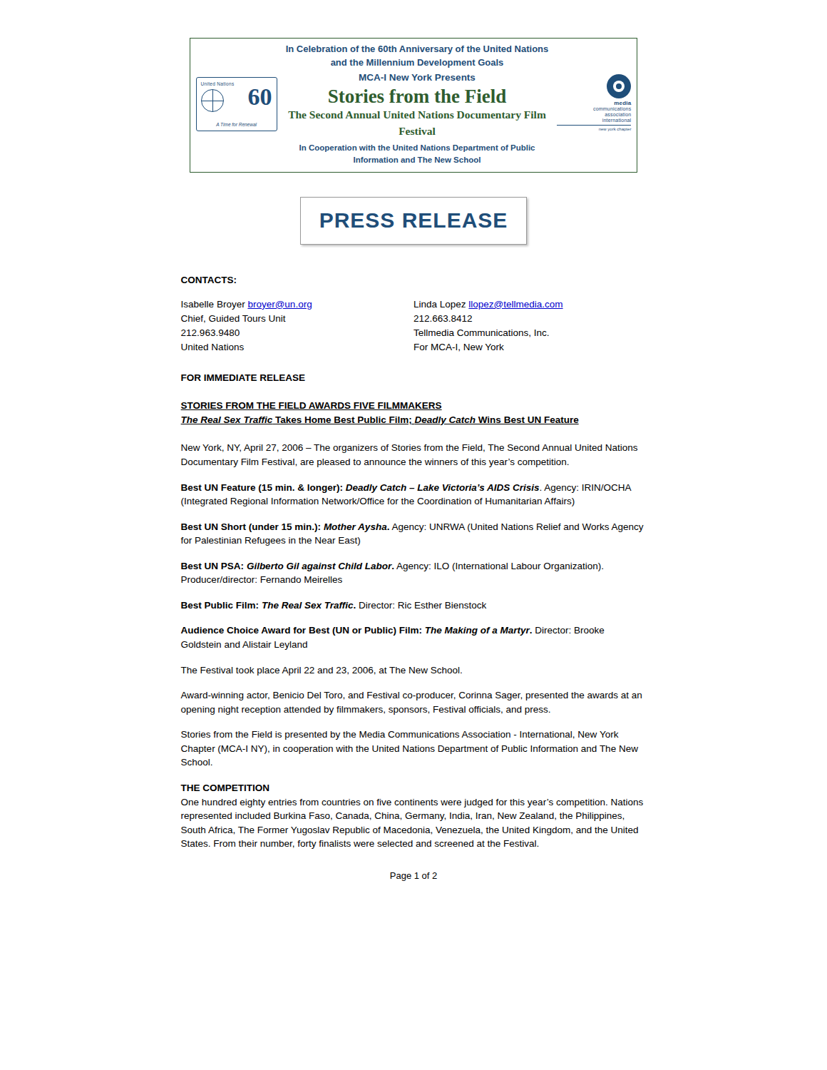United Nations
60
A Time for Renewal
In Celebration of the 60th Anniversary of the United Nations
and the Millennium Development Goals
MCA-I New York Presents
Stories from the Field
The Second Annual United Nations Documentary Film Festival
In Cooperation with the United Nations Department of Public Information and The New School
media
communications
association
international
new york chapter
PRESS RELEASE
CONTACTS:
| Isabelle Broyer broyer@un.org Chief, Guided Tours Unit 212.963.9480 United Nations | Linda Lopez llopez@tellmedia.com 212.663.8412 Tellmedia Communications, Inc. For MCA-I, New York |
FOR IMMEDIATE RELEASE
STORIES FROM THE FIELD AWARDS FIVE FILMMAKERS
The Real Sex Traffic Takes Home Best Public Film; Deadly Catch Wins Best UN Feature
New York, NY, April 27, 2006 – The organizers of Stories from the Field, The Second Annual United Nations Documentary Film Festival, are pleased to announce the winners of this year’s competition.
Best UN Feature (15 min. & longer): Deadly Catch – Lake Victoria’s AIDS Crisis. Agency: IRIN/OCHA (Integrated Regional Information Network/Office for the Coordination of Humanitarian Affairs)
Best UN Short (under 15 min.): Mother Aysha. Agency: UNRWA (United Nations Relief and Works Agency for Palestinian Refugees in the Near East)
Best UN PSA: Gilberto Gil against Child Labor. Agency: ILO (International Labour Organization). Producer/director: Fernando Meirelles
Best Public Film: The Real Sex Traffic. Director: Ric Esther Bienstock
Audience Choice Award for Best (UN or Public) Film: The Making of a Martyr. Director: Brooke Goldstein and Alistair Leyland
The Festival took place April 22 and 23, 2006, at The New School.
Award-winning actor, Benicio Del Toro, and Festival co-producer, Corinna Sager, presented the awards at an opening night reception attended by filmmakers, sponsors, Festival officials, and press.
Stories from the Field is presented by the Media Communications Association - International, New York Chapter (MCA-I NY), in cooperation with the United Nations Department of Public Information and The New School.
THE COMPETITION
One hundred eighty entries from countries on five continents were judged for this year’s competition. Nations represented included Burkina Faso, Canada, China, Germany, India, Iran, New Zealand, the Philippines, South Africa, The Former Yugoslav Republic of Macedonia, Venezuela, the United Kingdom, and the United States. From their number, forty finalists were selected and screened at the Festival.
Page 1 of 2